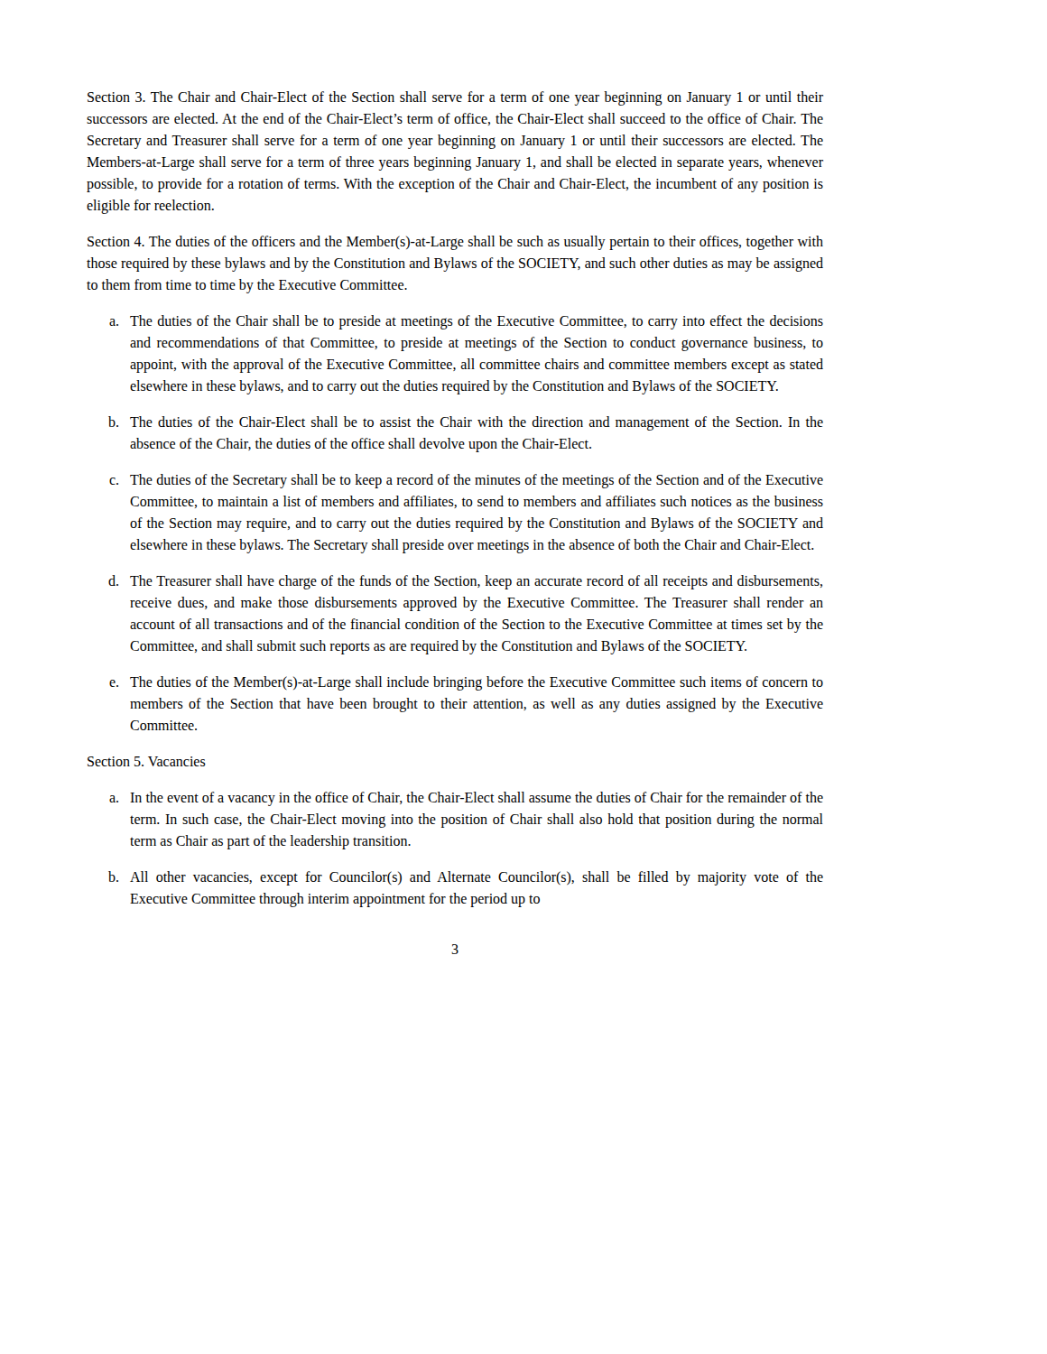Section 3. The Chair and Chair-Elect of the Section shall serve for a term of one year beginning on January 1 or until their successors are elected. At the end of the Chair-Elect’s term of office, the Chair-Elect shall succeed to the office of Chair. The Secretary and Treasurer shall serve for a term of one year beginning on January 1 or until their successors are elected. The Members-at-Large shall serve for a term of three years beginning January 1, and shall be elected in separate years, whenever possible, to provide for a rotation of terms. With the exception of the Chair and Chair-Elect, the incumbent of any position is eligible for reelection.
Section 4. The duties of the officers and the Member(s)-at-Large shall be such as usually pertain to their offices, together with those required by these bylaws and by the Constitution and Bylaws of the SOCIETY, and such other duties as may be assigned to them from time to time by the Executive Committee.
The duties of the Chair shall be to preside at meetings of the Executive Committee, to carry into effect the decisions and recommendations of that Committee, to preside at meetings of the Section to conduct governance business, to appoint, with the approval of the Executive Committee, all committee chairs and committee members except as stated elsewhere in these bylaws, and to carry out the duties required by the Constitution and Bylaws of the SOCIETY.
The duties of the Chair-Elect shall be to assist the Chair with the direction and management of the Section. In the absence of the Chair, the duties of the office shall devolve upon the Chair-Elect.
The duties of the Secretary shall be to keep a record of the minutes of the meetings of the Section and of the Executive Committee, to maintain a list of members and affiliates, to send to members and affiliates such notices as the business of the Section may require, and to carry out the duties required by the Constitution and Bylaws of the SOCIETY and elsewhere in these bylaws. The Secretary shall preside over meetings in the absence of both the Chair and Chair-Elect.
The Treasurer shall have charge of the funds of the Section, keep an accurate record of all receipts and disbursements, receive dues, and make those disbursements approved by the Executive Committee. The Treasurer shall render an account of all transactions and of the financial condition of the Section to the Executive Committee at times set by the Committee, and shall submit such reports as are required by the Constitution and Bylaws of the SOCIETY.
The duties of the Member(s)-at-Large shall include bringing before the Executive Committee such items of concern to members of the Section that have been brought to their attention, as well as any duties assigned by the Executive Committee.
Section 5. Vacancies
In the event of a vacancy in the office of Chair, the Chair-Elect shall assume the duties of Chair for the remainder of the term. In such case, the Chair-Elect moving into the position of Chair shall also hold that position during the normal term as Chair as part of the leadership transition.
All other vacancies, except for Councilor(s) and Alternate Councilor(s), shall be filled by majority vote of the Executive Committee through interim appointment for the period up to
3